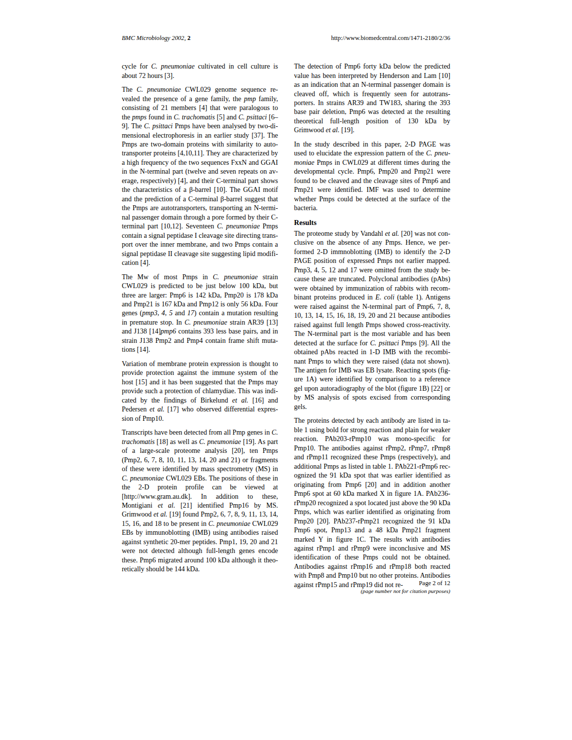BMC Microbiology 2002, 2
http://www.biomedcentral.com/1471-2180/2/36
cycle for C. pneumoniae cultivated in cell culture is about 72 hours [3].
The C. pneumoniae CWL029 genome sequence revealed the presence of a gene family, the pmp family, consisting of 21 members [4] that were paralogous to the pmps found in C. trachomatis [5] and C. psittaci [6–9]. The C. psittaci Pmps have been analysed by two-dimensional electrophoresis in an earlier study [37]. The Pmps are two-domain proteins with similarity to autotransporter proteins [4,10,11]. They are characterized by a high frequency of the two sequences FxxN and GGAI in the N-terminal part (twelve and seven repeats on average, respectively) [4], and their C-terminal part shows the characteristics of a β-barrel [10]. The GGAI motif and the prediction of a C-terminal β-barrel suggest that the Pmps are autotransporters, transporting an N-terminal passenger domain through a pore formed by their C-terminal part [10,12]. Seventeen C. pneumoniae Pmps contain a signal peptidase I cleavage site directing transport over the inner membrane, and two Pmps contain a signal peptidase II cleavage site suggesting lipid modification [4].
The Mw of most Pmps in C. pneumoniae strain CWL029 is predicted to be just below 100 kDa, but three are larger: Pmp6 is 142 kDa, Pmp20 is 178 kDa and Pmp21 is 167 kDa and Pmp12 is only 56 kDa. Four genes (pmp3, 4, 5 and 17) contain a mutation resulting in premature stop. In C. pneumoniae strain AR39 [13] and J138 [14]pmp6 contains 393 less base pairs, and in strain J138 Pmp2 and Pmp4 contain frame shift mutations [14].
Variation of membrane protein expression is thought to provide protection against the immune system of the host [15] and it has been suggested that the Pmps may provide such a protection of chlamydiae. This was indicated by the findings of Birkelund et al. [16] and Pedersen et al. [17] who observed differential expression of Pmp10.
Transcripts have been detected from all Pmp genes in C. trachomatis [18] as well as C. pneumoniae [19]. As part of a large-scale proteome analysis [20], ten Pmps (Pmp2, 6, 7, 8, 10, 11, 13, 14, 20 and 21) or fragments of these were identified by mass spectrometry (MS) in C. pneumoniae CWL029 EBs. The positions of these in the 2-D protein profile can be viewed at [http://www.gram.au.dk]. In addition to these, Montigiani et al. [21] identified Pmp16 by MS. Grimwood et al. [19] found Pmp2, 6, 7, 8, 9, 11, 13, 14, 15, 16, and 18 to be present in C. pneumoniae CWL029 EBs by immunoblotting (IMB) using antibodies raised against synthetic 20-mer peptides. Pmp1, 19, 20 and 21 were not detected although full-length genes encode these. Pmp6 migrated around 100 kDa although it theoretically should be 144 kDa.
The detection of Pmp6 forty kDa below the predicted value has been interpreted by Henderson and Lam [10] as an indication that an N-terminal passenger domain is cleaved off, which is frequently seen for autotransporters. In strains AR39 and TW183, sharing the 393 base pair deletion, Pmp6 was detected at the resulting theoretical full-length position of 130 kDa by Grimwood et al. [19].
In the study described in this paper, 2-D PAGE was used to elucidate the expression pattern of the C. pneumoniae Pmps in CWL029 at different times during the developmental cycle. Pmp6, Pmp20 and Pmp21 were found to be cleaved and the cleavage sites of Pmp6 and Pmp21 were identified. IMF was used to determine whether Pmps could be detected at the surface of the bacteria.
Results
The proteome study by Vandahl et al. [20] was not conclusive on the absence of any Pmps. Hence, we performed 2-D immnoblotting (IMB) to identify the 2-D PAGE position of expressed Pmps not earlier mapped. Pmp3, 4, 5, 12 and 17 were omitted from the study because these are truncated. Polyclonal antibodies (pAbs) were obtained by immunization of rabbits with recombinant proteins produced in E. coli (table 1). Antigens were raised against the N-terminal part of Pmp6, 7, 8, 10, 13, 14, 15, 16, 18, 19, 20 and 21 because antibodies raised against full length Pmps showed cross-reactivity. The N-terminal part is the most variable and has been detected at the surface for C. psittaci Pmps [9]. All the obtained pAbs reacted in 1-D IMB with the recombinant Pmps to which they were raised (data not shown). The antigen for IMB was EB lysate. Reacting spots (figure 1A) were identified by comparison to a reference gel upon autoradiography of the blot (figure 1B) [22] or by MS analysis of spots excised from corresponding gels.
The proteins detected by each antibody are listed in table 1 using bold for strong reaction and plain for weaker reaction. PAb203-rPmp10 was mono-specific for Pmp10. The antibodies against rPmp2, rPmp7, rPmp8 and rPmp11 recognized these Pmps (respectively), and additional Pmps as listed in table 1. PAb221-rPmp6 recognized the 91 kDa spot that was earlier identified as originating from Pmp6 [20] and in addition another Pmp6 spot at 60 kDa marked X in figure 1A. PAb236-rPmp20 recognized a spot located just above the 90 kDa Pmps, which was earlier identified as originating from Pmp20 [20]. PAb237-rPmp21 recognized the 91 kDa Pmp6 spot, Pmp13 and a 48 kDa Pmp21 fragment marked Y in figure 1C. The results with antibodies against rPmp1 and rPmp9 were inconclusive and MS identification of these Pmps could not be obtained. Antibodies against rPmp16 and rPmp18 both reacted with Pmp8 and Pmp10 but no other proteins. Antibodies against rPmp15 and rPmp19 did not re-
Page 2 of 12
(page number not for citation purposes)